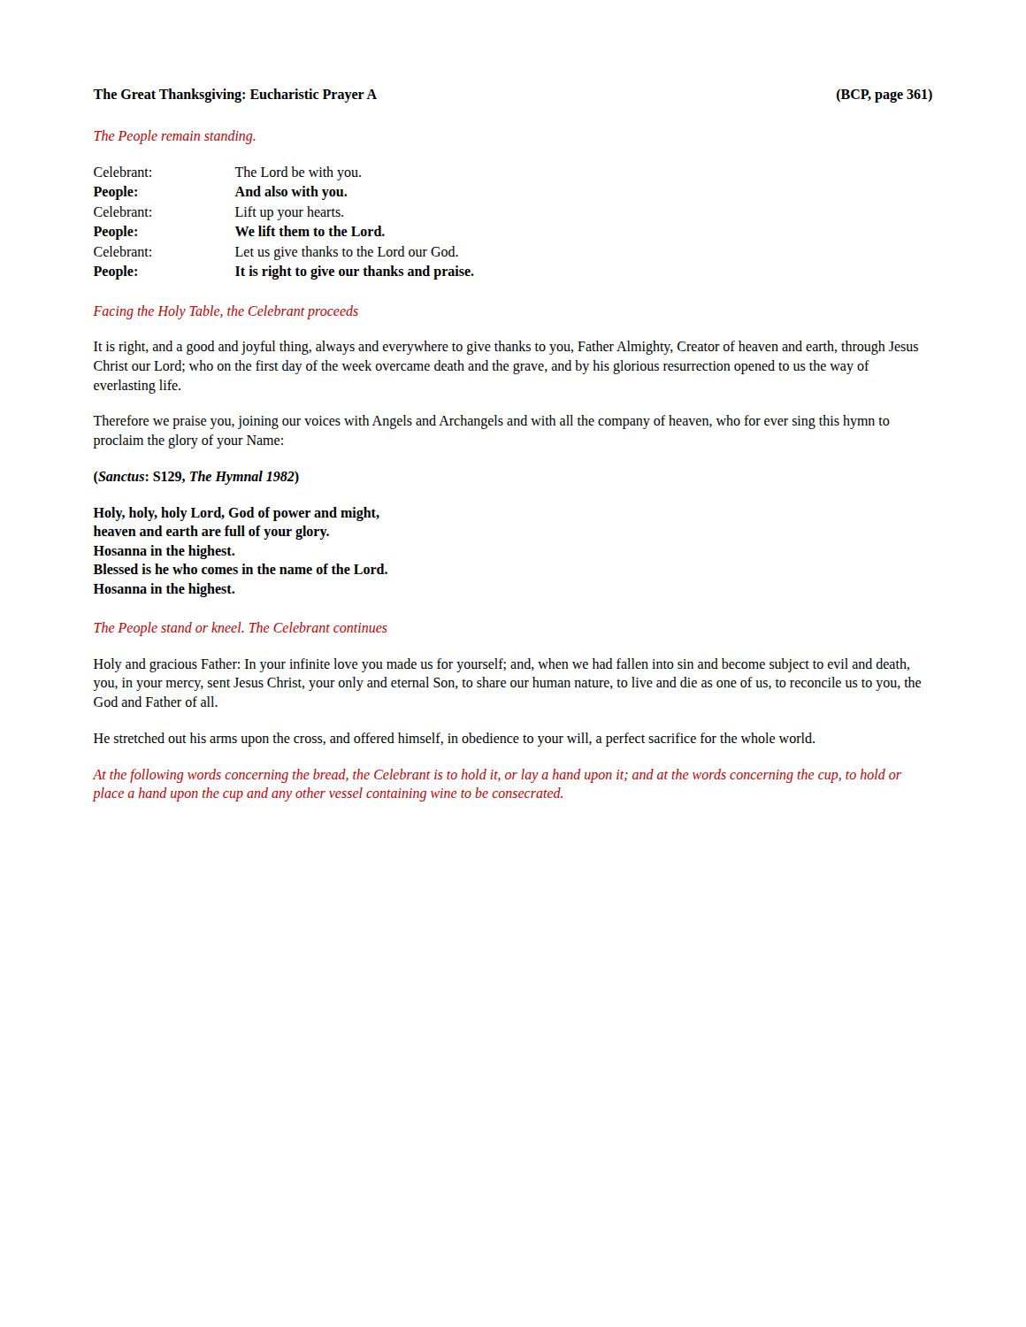The Great Thanksgiving: Eucharistic Prayer A (BCP, page 361)
The People remain standing.
| Celebrant: | The Lord be with you. |
| People: | And also with you. |
| Celebrant: | Lift up your hearts. |
| People: | We lift them to the Lord. |
| Celebrant: | Let us give thanks to the Lord our God. |
| People: | It is right to give our thanks and praise. |
Facing the Holy Table, the Celebrant proceeds
It is right, and a good and joyful thing, always and everywhere to give thanks to you, Father Almighty, Creator of heaven and earth, through Jesus Christ our Lord; who on the first day of the week overcame death and the grave, and by his glorious resurrection opened to us the way of everlasting life.
Therefore we praise you, joining our voices with Angels and Archangels and with all the company of heaven, who for ever sing this hymn to proclaim the glory of your Name:
(Sanctus: S129, The Hymnal 1982)
Holy, holy, holy Lord, God of power and might,
heaven and earth are full of your glory.
Hosanna in the highest.
Blessed is he who comes in the name of the Lord.
Hosanna in the highest.
The People stand or kneel. The Celebrant continues
Holy and gracious Father: In your infinite love you made us for yourself; and, when we had fallen into sin and become subject to evil and death, you, in your mercy, sent Jesus Christ, your only and eternal Son, to share our human nature, to live and die as one of us, to reconcile us to you, the God and Father of all.
He stretched out his arms upon the cross, and offered himself, in obedience to your will, a perfect sacrifice for the whole world.
At the following words concerning the bread, the Celebrant is to hold it, or lay a hand upon it; and at the words concerning the cup, to hold or place a hand upon the cup and any other vessel containing wine to be consecrated.